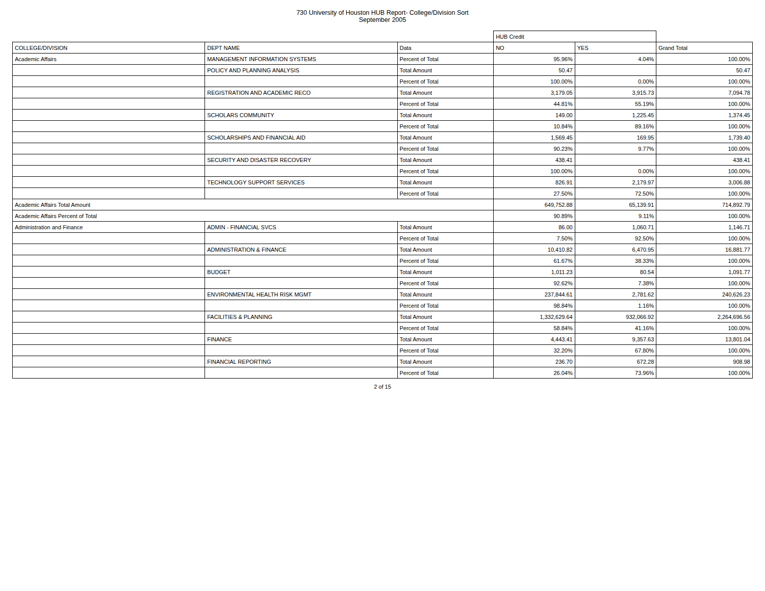730 University of Houston HUB Report- College/Division Sort
September 2005
| | | | HUB Credit | |
| COLLEGE/DIVISION | DEPT NAME | Data | NO | YES | Grand Total |
| Academic Affairs | MANAGEMENT INFORMATION SYSTEMS | Percent of Total | 95.96% | 4.04% | 100.00% |
| | POLICY AND PLANNING ANALYSIS | Total Amount | 50.47 | | 50.47 |
| | | Percent of Total | 100.00% | 0.00% | 100.00% |
| | REGISTRATION AND ACADEMIC RECO | Total Amount | 3,179.05 | 3,915.73 | 7,094.78 |
| | | Percent of Total | 44.81% | 55.19% | 100.00% |
| | SCHOLARS COMMUNITY | Total Amount | 149.00 | 1,225.45 | 1,374.45 |
| | | Percent of Total | 10.84% | 89.16% | 100.00% |
| | SCHOLARSHIPS AND FINANCIAL AID | Total Amount | 1,569.45 | 169.95 | 1,739.40 |
| | | Percent of Total | 90.23% | 9.77% | 100.00% |
| | SECURITY AND DISASTER RECOVERY | Total Amount | 438.41 | | 438.41 |
| | | Percent of Total | 100.00% | 0.00% | 100.00% |
| | TECHNOLOGY SUPPORT SERVICES | Total Amount | 826.91 | 2,179.97 | 3,006.88 |
| | | Percent of Total | 27.50% | 72.50% | 100.00% |
| Academic Affairs Total Amount | 649,752.88 | 65,139.91 | 714,892.79 |
| Academic Affairs Percent of Total | 90.89% | 9.11% | 100.00% |
| Administration and Finance | ADMIN - FINANCIAL SVCS | Total Amount | 86.00 | 1,060.71 | 1,146.71 |
| | | Percent of Total | 7.50% | 92.50% | 100.00% |
| | ADMINISTRATION & FINANCE | Total Amount | 10,410.82 | 6,470.95 | 16,881.77 |
| | | Percent of Total | 61.67% | 38.33% | 100.00% |
| | BUDGET | Total Amount | 1,011.23 | 80.54 | 1,091.77 |
| | | Percent of Total | 92.62% | 7.38% | 100.00% |
| | ENVIRONMENTAL HEALTH RISK MGMT | Total Amount | 237,844.61 | 2,781.62 | 240,626.23 |
| | | Percent of Total | 98.84% | 1.16% | 100.00% |
| | FACILITIES & PLANNING | Total Amount | 1,332,629.64 | 932,066.92 | 2,264,696.56 |
| | | Percent of Total | 58.84% | 41.16% | 100.00% |
| | FINANCE | Total Amount | 4,443.41 | 9,357.63 | 13,801.04 |
| | | Percent of Total | 32.20% | 67.80% | 100.00% |
| | FINANCIAL REPORTING | Total Amount | 236.70 | 672.28 | 908.98 |
| | | Percent of Total | 26.04% | 73.96% | 100.00% |
2 of 15